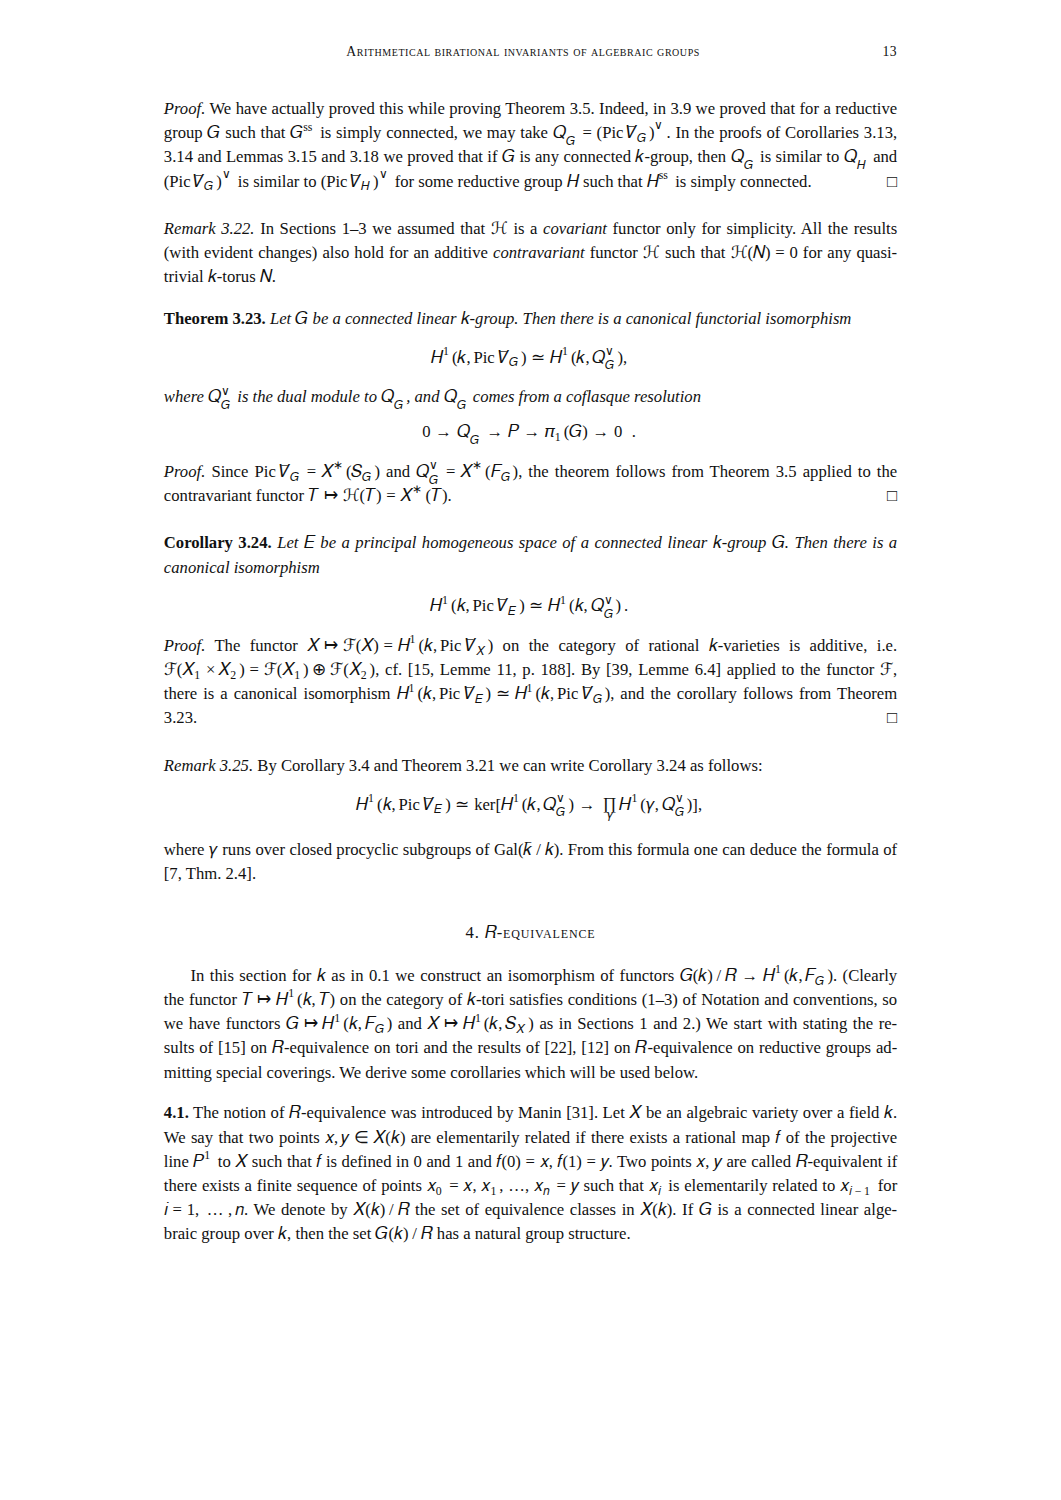Arithmetical birational invariants of algebraic groups 13
Proof. We have actually proved this while proving Theorem 3.5. Indeed, in 3.9 we proved that for a reductive group G such that Gss is simply connected, we may take QG=(PicV‾G)∨. In the proofs of Corollaries 3.13, 3.14 and Lemmas 3.15 and 3.18 we proved that if G is any connected k-group, then QG is similar to QH and (PicV‾G)∨ is similar to (PicV‾H)∨ for some reductive group H such that Hss is simply connected.
Remark 3.22. In Sections 1–3 we assumed that ℋ is a covariant functor only for simplicity. All the results (with evident changes) also hold for an additive contravariant functor ℋ such that ℋ(N)=0 for any quasi-trivial k-torus N.
Theorem 3.23. Let G be a connected linear k-group. Then there is a canonical functorial isomorphism
H1(k,PicV‾G) ≃ H1(k,QG∨),
where QG∨ is the dual module to QG, and QG comes from a coflasque resolution
0→QG→P→π1(G)→0.
Proof. Since PicV‾G=X∗(SG) and QG∨=X∗(FG), the theorem follows from Theorem 3.5 applied to the contravariant functor T↦ℋ(T)=X∗(T).
Corollary 3.24. Let E be a principal homogeneous space of a connected linear k-group G. Then there is a canonical isomorphism
H1(k,PicV‾E) ≃ H1(k,QG∨).
Proof. The functor X↦ℱ(X)=H1(k,PicV‾X) on the category of rational k-varieties is additive, i.e. ℱ(X1×X2)=ℱ(X1)⊕ℱ(X2), cf. [15, Lemme 11, p. 188]. By [39, Lemme 6.4] applied to the functor ℱ, there is a canonical isomorphism H1(k,PicV‾E)≃H1(k,PicV‾G), and the corollary follows from Theorem 3.23.
Remark 3.25. By Corollary 3.4 and Theorem 3.21 we can write Corollary 3.24 as follows:
H1(k,PicV‾E) ≃ ker [ H1(k,QG∨) → ∏γ H1(γ,QG∨) ] ,
where γ runs over closed procyclic subgroups of Gal(k‾/k). From this formula one can deduce the formula of [7, Thm. 2.4].
4. R-equivalence
In this section for k as in 0.1 we construct an isomorphism of functors G(k)/R→H1(k,FG). (Clearly the functor T↦H1(k,T) on the category of k-tori satisfies conditions (1–3) of Notation and conventions, so we have functors G↦H1(k,FG) and X↦H1(k,SX) as in Sections 1 and 2.) We start with stating the results of [15] on R-equivalence on tori and the results of [22], [12] on R-equivalence on reductive groups admitting special coverings. We derive some corollaries which will be used below.
4.1. The notion of R-equivalence was introduced by Manin [31]. Let X be an algebraic variety over a field k. We say that two points x,y∈X(k) are elementarily related if there exists a rational map f of the projective line P1 to X such that f is defined in 0 and 1 and f(0)=x, f(1)=y. Two points x, y are called R-equivalent if there exists a finite sequence of points x0=x, x1, …, xn=y such that xi is elementarily related to xi−1 for i=1,…,n. We denote by X(k)/R the set of equivalence classes in X(k). If G is a connected linear algebraic group over k, then the set G(k)/R has a natural group structure.